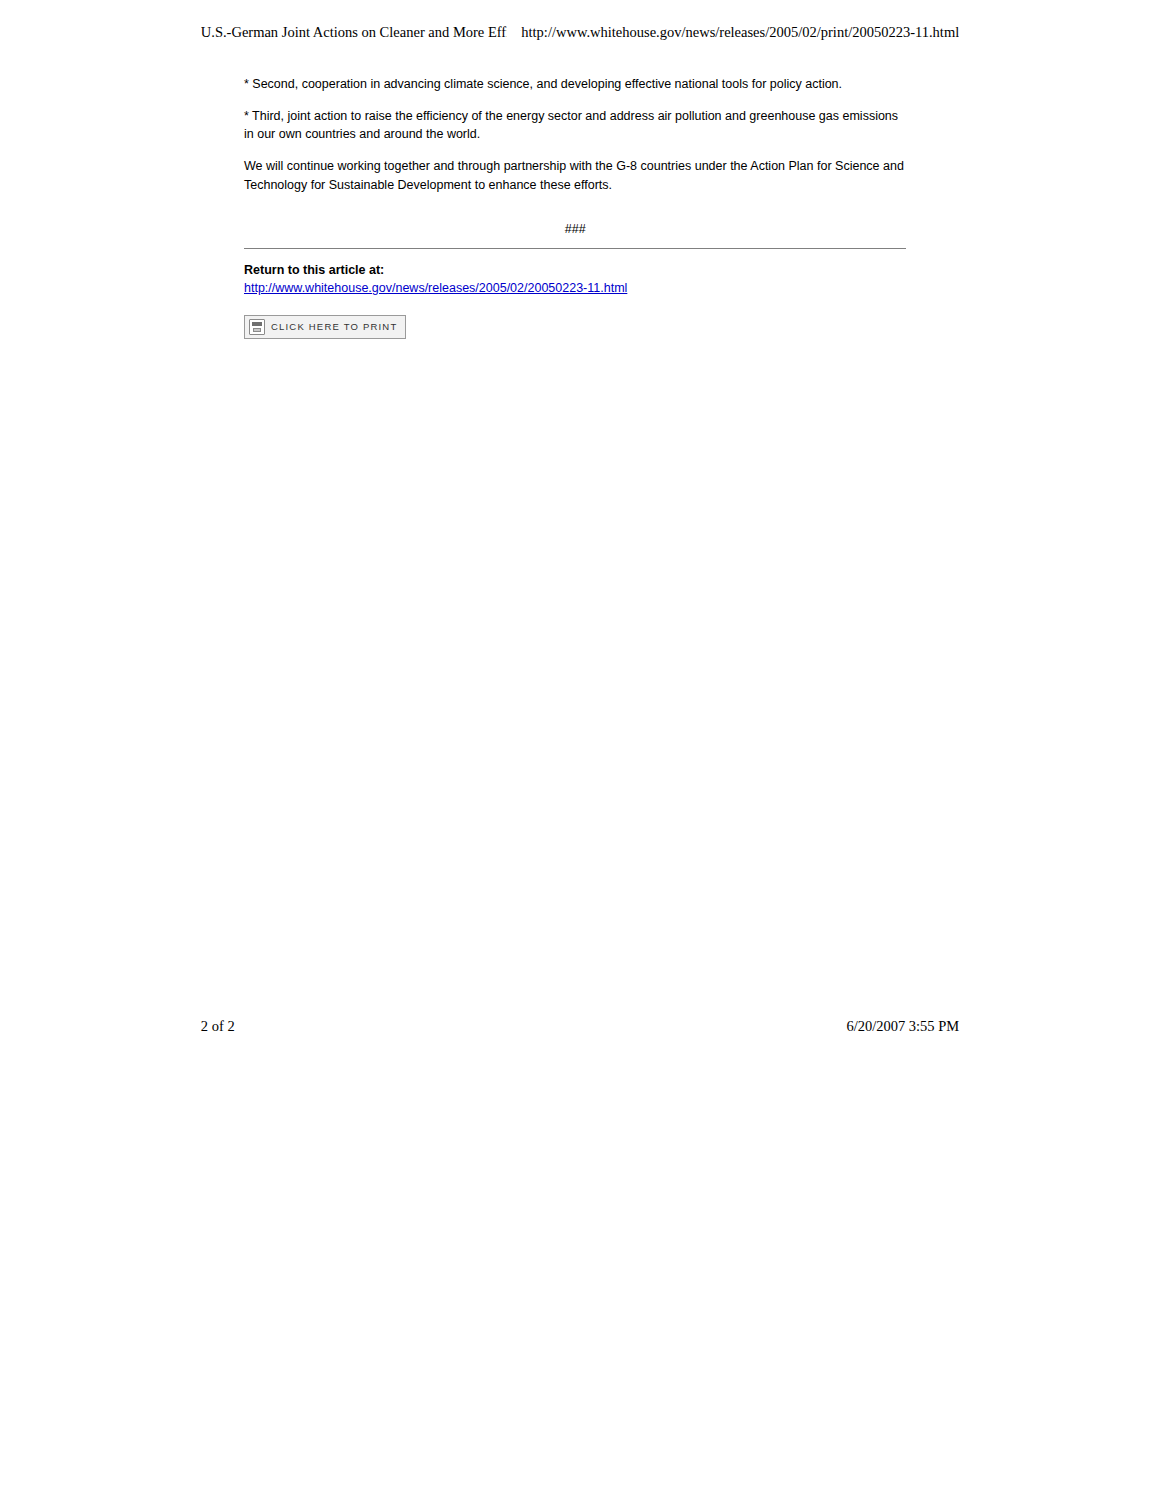U.S.-German Joint Actions on Cleaner and More Efficient Energy, Deve...
http://www.whitehouse.gov/news/releases/2005/02/print/20050223-11.html
* Second, cooperation in advancing climate science, and developing effective national tools for policy action.
* Third, joint action to raise the efficiency of the energy sector and address air pollution and greenhouse gas emissions in our own countries and around the world.
We will continue working together and through partnership with the G-8 countries under the Action Plan for Science and Technology for Sustainable Development to enhance these efforts.
###
Return to this article at:
http://www.whitehouse.gov/news/releases/2005/02/20050223-11.html
CLICK HERE TO PRINT
2 of 2
6/20/2007 3:55 PM